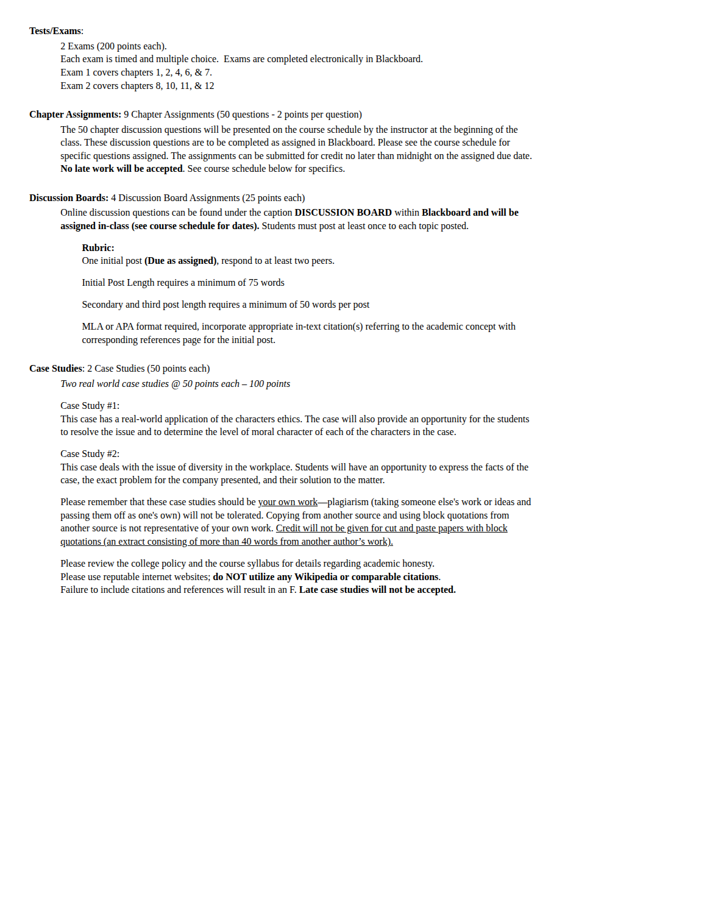Tests/Exams:
2 Exams (200 points each).
Each exam is timed and multiple choice. Exams are completed electronically in Blackboard.
Exam 1 covers chapters 1, 2, 4, 6, & 7.
Exam 2 covers chapters 8, 10, 11, & 12
Chapter Assignments: 9 Chapter Assignments (50 questions - 2 points per question)
The 50 chapter discussion questions will be presented on the course schedule by the instructor at the beginning of the class. These discussion questions are to be completed as assigned in Blackboard. Please see the course schedule for specific questions assigned. The assignments can be submitted for credit no later than midnight on the assigned due date. No late work will be accepted. See course schedule below for specifics.
Discussion Boards: 4 Discussion Board Assignments (25 points each)
Online discussion questions can be found under the caption DISCUSSION BOARD within Blackboard and will be assigned in-class (see course schedule for dates). Students must post at least once to each topic posted.
Rubric:
One initial post (Due as assigned), respond to at least two peers.
Initial Post Length requires a minimum of 75 words
Secondary and third post length requires a minimum of 50 words per post
MLA or APA format required, incorporate appropriate in-text citation(s) referring to the academic concept with corresponding references page for the initial post.
Case Studies: 2 Case Studies (50 points each)
Two real world case studies @ 50 points each – 100 points
Case Study #1:
This case has a real-world application of the characters ethics. The case will also provide an opportunity for the students to resolve the issue and to determine the level of moral character of each of the characters in the case.
Case Study #2:
This case deals with the issue of diversity in the workplace. Students will have an opportunity to express the facts of the case, the exact problem for the company presented, and their solution to the matter.
Please remember that these case studies should be your own work—plagiarism (taking someone else's work or ideas and passing them off as one's own) will not be tolerated. Copying from another source and using block quotations from another source is not representative of your own work. Credit will not be given for cut and paste papers with block quotations (an extract consisting of more than 40 words from another author’s work).
Please review the college policy and the course syllabus for details regarding academic honesty.
Please use reputable internet websites; do NOT utilize any Wikipedia or comparable citations.
Failure to include citations and references will result in an F. Late case studies will not be accepted.